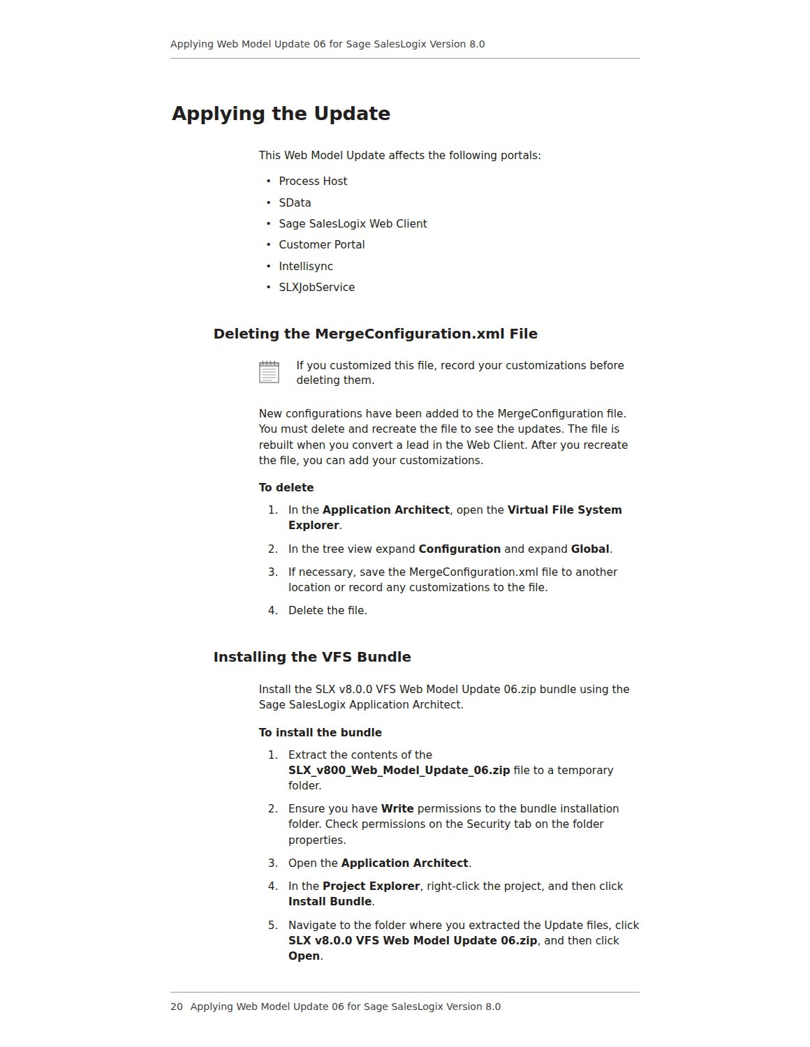Applying Web Model Update 06 for Sage SalesLogix Version 8.0
Applying the Update
This Web Model Update affects the following portals:
Process Host
SData
Sage SalesLogix Web Client
Customer Portal
Intellisync
SLXJobService
Deleting the MergeConfiguration.xml File
If you customized this file, record your customizations before
deleting them.
New configurations have been added to the MergeConfiguration file. You must delete and recreate the file to see the updates. The file is rebuilt when you convert a lead in the Web Client. After you recreate the file, you can add your customizations.
To delete
In the Application Architect, open the Virtual File System Explorer.
In the tree view expand Configuration and expand Global.
If necessary, save the MergeConfiguration.xml file to another location or record any customizations to the file.
Delete the file.
Installing the VFS Bundle
Install the SLX v8.0.0 VFS Web Model Update 06.zip bundle using the Sage SalesLogix Application Architect.
To install the bundle
Extract the contents of the SLX_v800_Web_Model_Update_06.zip file to a temporary folder.
Ensure you have Write permissions to the bundle installation folder. Check permissions on the Security tab on the folder properties.
Open the Application Architect.
In the Project Explorer, right-click the project, and then click Install Bundle.
Navigate to the folder where you extracted the Update files, click SLX v8.0.0 VFS Web Model Update 06.zip, and then click Open.
20 Applying Web Model Update 06 for Sage SalesLogix Version 8.0